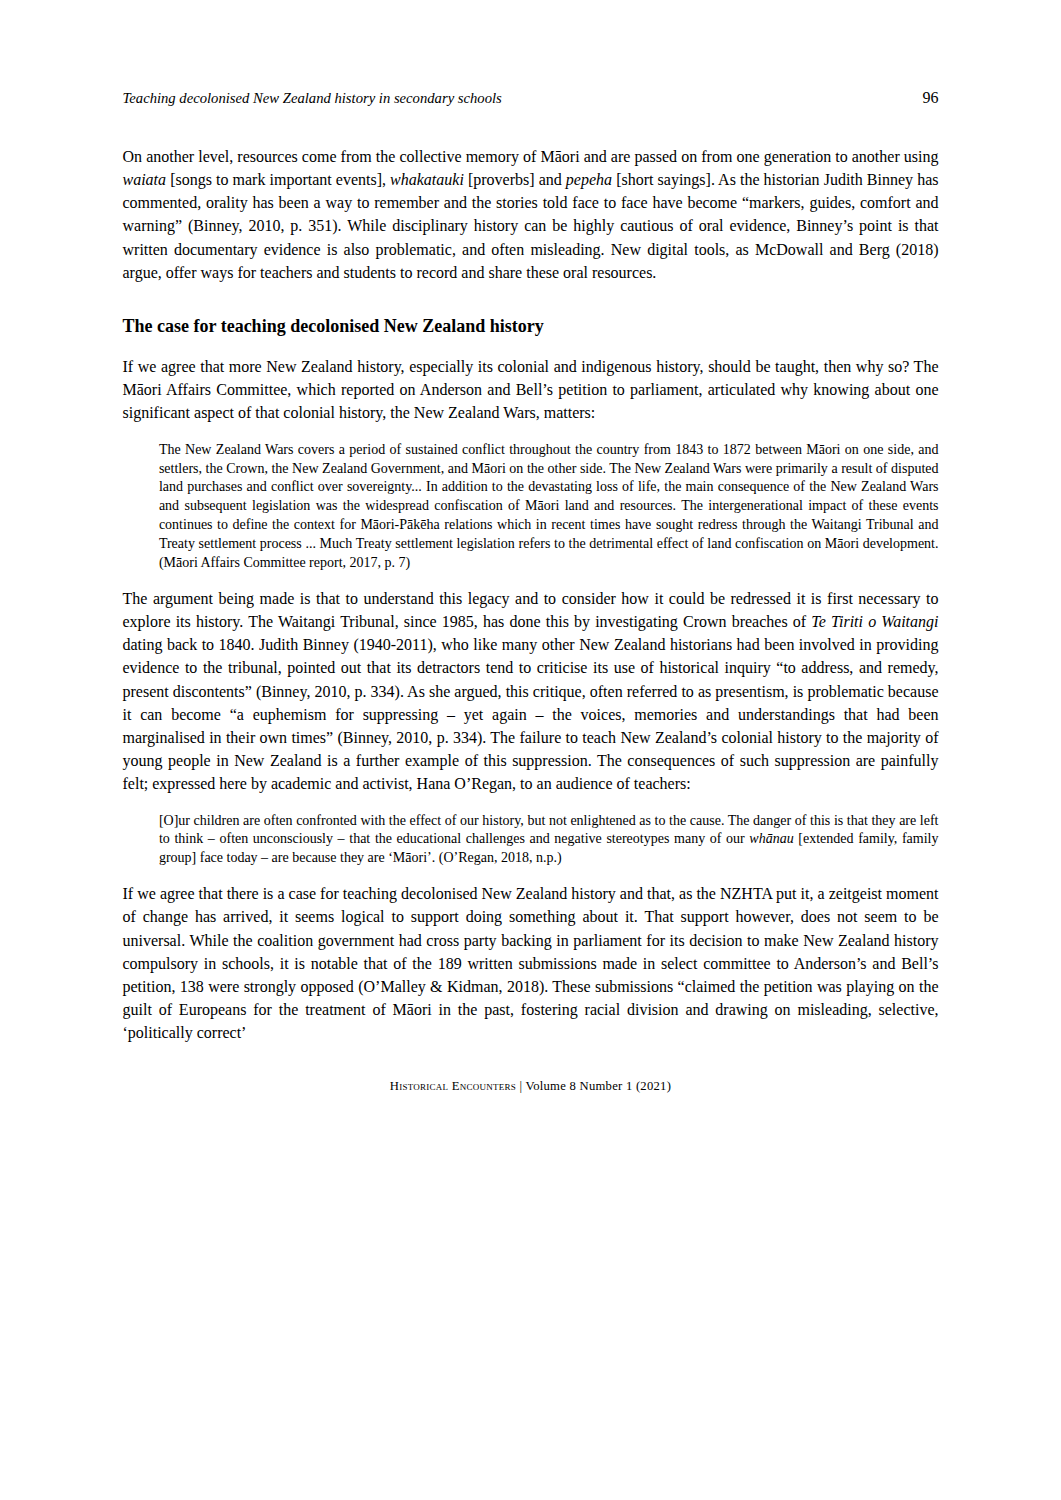Teaching decolonised New Zealand history in secondary schools 96
On another level, resources come from the collective memory of Māori and are passed on from one generation to another using waiata [songs to mark important events], whakatauki [proverbs] and pepeha [short sayings]. As the historian Judith Binney has commented, orality has been a way to remember and the stories told face to face have become “markers, guides, comfort and warning” (Binney, 2010, p. 351). While disciplinary history can be highly cautious of oral evidence, Binney’s point is that written documentary evidence is also problematic, and often misleading. New digital tools, as McDowall and Berg (2018) argue, offer ways for teachers and students to record and share these oral resources.
The case for teaching decolonised New Zealand history
If we agree that more New Zealand history, especially its colonial and indigenous history, should be taught, then why so? The Māori Affairs Committee, which reported on Anderson and Bell’s petition to parliament, articulated why knowing about one significant aspect of that colonial history, the New Zealand Wars, matters:
The New Zealand Wars covers a period of sustained conflict throughout the country from 1843 to 1872 between Māori on one side, and settlers, the Crown, the New Zealand Government, and Māori on the other side. The New Zealand Wars were primarily a result of disputed land purchases and conflict over sovereignty... In addition to the devastating loss of life, the main consequence of the New Zealand Wars and subsequent legislation was the widespread confiscation of Māori land and resources. The intergenerational impact of these events continues to define the context for Māori-Pākēha relations which in recent times have sought redress through the Waitangi Tribunal and Treaty settlement process ... Much Treaty settlement legislation refers to the detrimental effect of land confiscation on Māori development. (Māori Affairs Committee report, 2017, p. 7)
The argument being made is that to understand this legacy and to consider how it could be redressed it is first necessary to explore its history. The Waitangi Tribunal, since 1985, has done this by investigating Crown breaches of Te Tiriti o Waitangi dating back to 1840. Judith Binney (1940-2011), who like many other New Zealand historians had been involved in providing evidence to the tribunal, pointed out that its detractors tend to criticise its use of historical inquiry “to address, and remedy, present discontents” (Binney, 2010, p. 334). As she argued, this critique, often referred to as presentism, is problematic because it can become “a euphemism for suppressing – yet again – the voices, memories and understandings that had been marginalised in their own times” (Binney, 2010, p. 334). The failure to teach New Zealand’s colonial history to the majority of young people in New Zealand is a further example of this suppression. The consequences of such suppression are painfully felt; expressed here by academic and activist, Hana O’Regan, to an audience of teachers:
[O]ur children are often confronted with the effect of our history, but not enlightened as to the cause. The danger of this is that they are left to think – often unconsciously – that the educational challenges and negative stereotypes many of our whānau [extended family, family group] face today – are because they are ‘Māori’. (O’Regan, 2018, n.p.)
If we agree that there is a case for teaching decolonised New Zealand history and that, as the NZHTA put it, a zeitgeist moment of change has arrived, it seems logical to support doing something about it. That support however, does not seem to be universal. While the coalition government had cross party backing in parliament for its decision to make New Zealand history compulsory in schools, it is notable that of the 189 written submissions made in select committee to Anderson’s and Bell’s petition, 138 were strongly opposed (O’Malley & Kidman, 2018). These submissions “claimed the petition was playing on the guilt of Europeans for the treatment of Māori in the past, fostering racial division and drawing on misleading, selective, ‘politically correct’
Historical Encounters | Volume 8 Number 1 (2021)